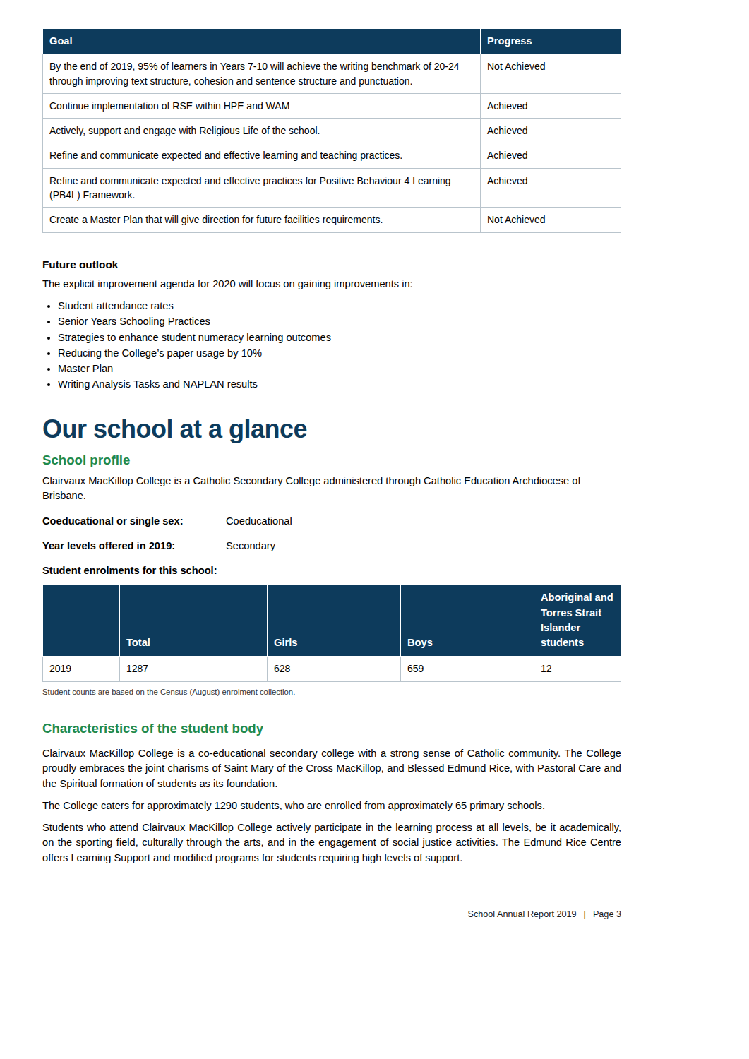| Goal | Progress |
| --- | --- |
| By the end of 2019, 95% of learners in Years 7-10 will achieve the writing benchmark of 20-24 through improving text structure, cohesion and sentence structure and punctuation. | Not Achieved |
| Continue implementation of RSE within HPE and WAM | Achieved |
| Actively, support and engage with Religious Life of the school. | Achieved |
| Refine and communicate expected and effective learning and teaching practices. | Achieved |
| Refine and communicate expected and effective practices for Positive Behaviour 4 Learning (PB4L) Framework. | Achieved |
| Create a Master Plan that will give direction for future facilities requirements. | Not Achieved |
Future outlook
The explicit improvement agenda for 2020 will focus on gaining improvements in:
Student attendance rates
Senior Years Schooling Practices
Strategies to enhance student numeracy learning outcomes
Reducing the College’s paper usage by 10%
Master Plan
Writing Analysis Tasks and NAPLAN results
Our school at a glance
School profile
Clairvaux MacKillop College is a Catholic Secondary College administered through Catholic Education Archdiocese of Brisbane.
Coeducational or single sex: Coeducational
Year levels offered in 2019: Secondary
Student enrolments for this school:
| | Total | Girls | Boys | Aboriginal and Torres Strait Islander students |
| --- | --- | --- | --- | --- |
| 2019 | 1287 | 628 | 659 | 12 |
Student counts are based on the Census (August) enrolment collection.
Characteristics of the student body
Clairvaux MacKillop College is a co-educational secondary college with a strong sense of Catholic community. The College proudly embraces the joint charisms of Saint Mary of the Cross MacKillop, and Blessed Edmund Rice, with Pastoral Care and the Spiritual formation of students as its foundation.
The College caters for approximately 1290 students, who are enrolled from approximately 65 primary schools.
Students who attend Clairvaux MacKillop College actively participate in the learning process at all levels, be it academically, on the sporting field, culturally through the arts, and in the engagement of social justice activities. The Edmund Rice Centre offers Learning Support and modified programs for students requiring high levels of support.
School Annual Report 2019|Page 3